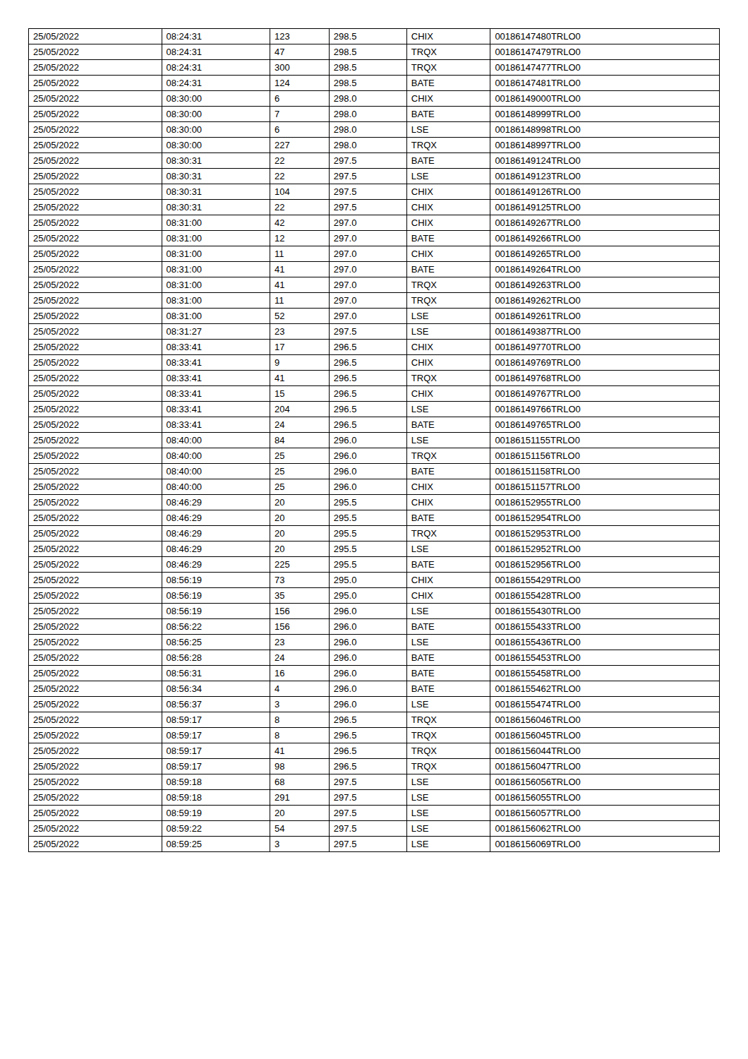| 25/05/2022 | 08:24:31 | 123 | 298.5 | CHIX | 00186147480TRLO0 |
| 25/05/2022 | 08:24:31 | 47 | 298.5 | TRQX | 00186147479TRLO0 |
| 25/05/2022 | 08:24:31 | 300 | 298.5 | TRQX | 00186147477TRLO0 |
| 25/05/2022 | 08:24:31 | 124 | 298.5 | BATE | 00186147481TRLO0 |
| 25/05/2022 | 08:30:00 | 6 | 298.0 | CHIX | 00186149000TRLO0 |
| 25/05/2022 | 08:30:00 | 7 | 298.0 | BATE | 00186148999TRLO0 |
| 25/05/2022 | 08:30:00 | 6 | 298.0 | LSE | 00186148998TRLO0 |
| 25/05/2022 | 08:30:00 | 227 | 298.0 | TRQX | 00186148997TRLO0 |
| 25/05/2022 | 08:30:31 | 22 | 297.5 | BATE | 00186149124TRLO0 |
| 25/05/2022 | 08:30:31 | 22 | 297.5 | LSE | 00186149123TRLO0 |
| 25/05/2022 | 08:30:31 | 104 | 297.5 | CHIX | 00186149126TRLO0 |
| 25/05/2022 | 08:30:31 | 22 | 297.5 | CHIX | 00186149125TRLO0 |
| 25/05/2022 | 08:31:00 | 42 | 297.0 | CHIX | 00186149267TRLO0 |
| 25/05/2022 | 08:31:00 | 12 | 297.0 | BATE | 00186149266TRLO0 |
| 25/05/2022 | 08:31:00 | 11 | 297.0 | CHIX | 00186149265TRLO0 |
| 25/05/2022 | 08:31:00 | 41 | 297.0 | BATE | 00186149264TRLO0 |
| 25/05/2022 | 08:31:00 | 41 | 297.0 | TRQX | 00186149263TRLO0 |
| 25/05/2022 | 08:31:00 | 11 | 297.0 | TRQX | 00186149262TRLO0 |
| 25/05/2022 | 08:31:00 | 52 | 297.0 | LSE | 00186149261TRLO0 |
| 25/05/2022 | 08:31:27 | 23 | 297.5 | LSE | 00186149387TRLO0 |
| 25/05/2022 | 08:33:41 | 17 | 296.5 | CHIX | 00186149770TRLO0 |
| 25/05/2022 | 08:33:41 | 9 | 296.5 | CHIX | 00186149769TRLO0 |
| 25/05/2022 | 08:33:41 | 41 | 296.5 | TRQX | 00186149768TRLO0 |
| 25/05/2022 | 08:33:41 | 15 | 296.5 | CHIX | 00186149767TRLO0 |
| 25/05/2022 | 08:33:41 | 204 | 296.5 | LSE | 00186149766TRLO0 |
| 25/05/2022 | 08:33:41 | 24 | 296.5 | BATE | 00186149765TRLO0 |
| 25/05/2022 | 08:40:00 | 84 | 296.0 | LSE | 00186151155TRLO0 |
| 25/05/2022 | 08:40:00 | 25 | 296.0 | TRQX | 00186151156TRLO0 |
| 25/05/2022 | 08:40:00 | 25 | 296.0 | BATE | 00186151158TRLO0 |
| 25/05/2022 | 08:40:00 | 25 | 296.0 | CHIX | 00186151157TRLO0 |
| 25/05/2022 | 08:46:29 | 20 | 295.5 | CHIX | 00186152955TRLO0 |
| 25/05/2022 | 08:46:29 | 20 | 295.5 | BATE | 00186152954TRLO0 |
| 25/05/2022 | 08:46:29 | 20 | 295.5 | TRQX | 00186152953TRLO0 |
| 25/05/2022 | 08:46:29 | 20 | 295.5 | LSE | 00186152952TRLO0 |
| 25/05/2022 | 08:46:29 | 225 | 295.5 | BATE | 00186152956TRLO0 |
| 25/05/2022 | 08:56:19 | 73 | 295.0 | CHIX | 00186155429TRLO0 |
| 25/05/2022 | 08:56:19 | 35 | 295.0 | CHIX | 00186155428TRLO0 |
| 25/05/2022 | 08:56:19 | 156 | 296.0 | LSE | 00186155430TRLO0 |
| 25/05/2022 | 08:56:22 | 156 | 296.0 | BATE | 00186155433TRLO0 |
| 25/05/2022 | 08:56:25 | 23 | 296.0 | LSE | 00186155436TRLO0 |
| 25/05/2022 | 08:56:28 | 24 | 296.0 | BATE | 00186155453TRLO0 |
| 25/05/2022 | 08:56:31 | 16 | 296.0 | BATE | 00186155458TRLO0 |
| 25/05/2022 | 08:56:34 | 4 | 296.0 | BATE | 00186155462TRLO0 |
| 25/05/2022 | 08:56:37 | 3 | 296.0 | LSE | 00186155474TRLO0 |
| 25/05/2022 | 08:59:17 | 8 | 296.5 | TRQX | 00186156046TRLO0 |
| 25/05/2022 | 08:59:17 | 8 | 296.5 | TRQX | 00186156045TRLO0 |
| 25/05/2022 | 08:59:17 | 41 | 296.5 | TRQX | 00186156044TRLO0 |
| 25/05/2022 | 08:59:17 | 98 | 296.5 | TRQX | 00186156047TRLO0 |
| 25/05/2022 | 08:59:18 | 68 | 297.5 | LSE | 00186156056TRLO0 |
| 25/05/2022 | 08:59:18 | 291 | 297.5 | LSE | 00186156055TRLO0 |
| 25/05/2022 | 08:59:19 | 20 | 297.5 | LSE | 00186156057TRLO0 |
| 25/05/2022 | 08:59:22 | 54 | 297.5 | LSE | 00186156062TRLO0 |
| 25/05/2022 | 08:59:25 | 3 | 297.5 | LSE | 00186156069TRLO0 |